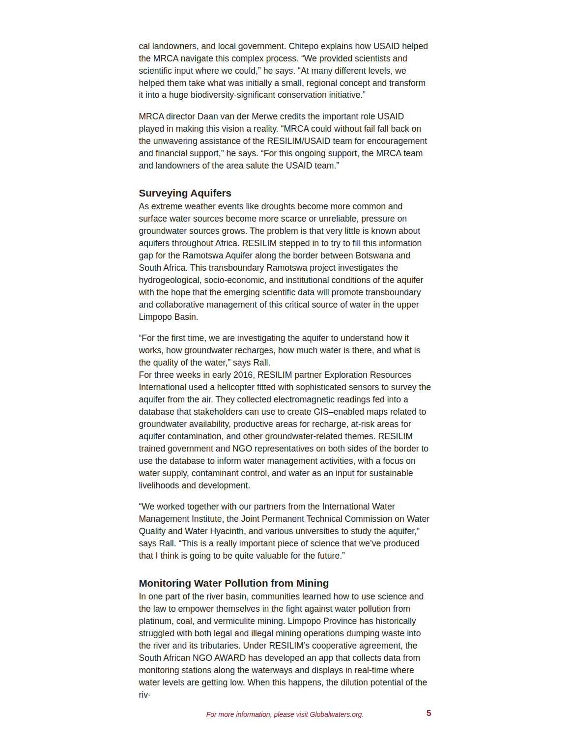cal landowners, and local government. Chitepo explains how USAID helped the MRCA navigate this complex process. “We provided scientists and scientific input where we could,” he says. “At many different levels, we helped them take what was initially a small, regional concept and transform it into a huge biodiversity-significant conservation initiative.”
MRCA director Daan van der Merwe credits the important role USAID played in making this vision a reality. “MRCA could without fail fall back on the unwavering assistance of the RESILIM/USAID team for encouragement and financial support,” he says. “For this ongoing support, the MRCA team and landowners of the area salute the USAID team.”
Surveying Aquifers
As extreme weather events like droughts become more common and surface water sources become more scarce or unreliable, pressure on groundwater sources grows. The problem is that very little is known about aquifers throughout Africa. RESILIM stepped in to try to fill this information gap for the Ramotswa Aquifer along the border between Botswana and South Africa. This transboundary Ramotswa project investigates the hydrogeological, socio-economic, and institutional conditions of the aquifer with the hope that the emerging scientific data will promote transboundary and collaborative management of this critical source of water in the upper Limpopo Basin.
“For the first time, we are investigating the aquifer to understand how it works, how groundwater recharges, how much water is there, and what is the quality of the water,” says Rall.
For three weeks in early 2016, RESILIM partner Exploration Resources International used a helicopter fitted with sophisticated sensors to survey the aquifer from the air. They collected electromagnetic readings fed into a database that stakeholders can use to create GIS–enabled maps related to groundwater availability, productive areas for recharge, at-risk areas for aquifer contamination, and other groundwater-related themes. RESILIM trained government and NGO representatives on both sides of the border to use the database to inform water management activities, with a focus on water supply, contaminant control, and water as an input for sustainable livelihoods and development.
“We worked together with our partners from the International Water Management Institute, the Joint Permanent Technical Commission on Water Quality and Water Hyacinth, and various universities to study the aquifer,” says Rall. “This is a really important piece of science that we’ve produced that I think is going to be quite valuable for the future.”
Monitoring Water Pollution from Mining
In one part of the river basin, communities learned how to use science and the law to empower themselves in the fight against water pollution from platinum, coal, and vermiculite mining. Limpopo Province has historically struggled with both legal and illegal mining operations dumping waste into the river and its tributaries. Under RESILIM’s cooperative agreement, the South African NGO AWARD has developed an app that collects data from monitoring stations along the waterways and displays in real-time where water levels are getting low. When this happens, the dilution potential of the riv-
For more information, please visit Globalwaters.org.
5